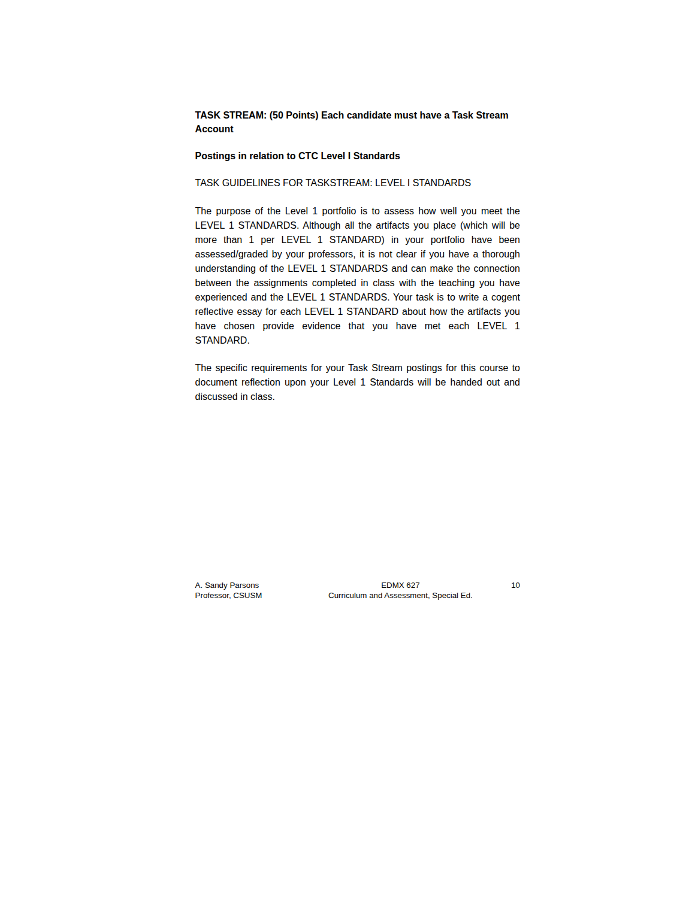TASK STREAM: (50 Points) Each candidate must have a Task Stream Account
Postings in relation to CTC Level I Standards
TASK GUIDELINES FOR TASKSTREAM: LEVEL I STANDARDS
The purpose of the Level 1 portfolio is to assess how well you meet the LEVEL 1 STANDARDS. Although all the artifacts you place (which will be more than 1 per LEVEL 1 STANDARD) in your portfolio have been assessed/graded by your professors, it is not clear if you have a thorough understanding of the LEVEL 1 STANDARDS and can make the connection between the assignments completed in class with the teaching you have experienced and the LEVEL 1 STANDARDS. Your task is to write a cogent reflective essay for each LEVEL 1 STANDARD about how the artifacts you have chosen provide evidence that you have met each LEVEL 1 STANDARD.
The specific requirements for your Task Stream postings for this course to document reflection upon your Level 1 Standards will be handed out and discussed in class.
| A. Sandy Parsons | EDMX 627 | 10 |
| Professor, CSUSM | Curriculum and Assessment, Special Ed. | |